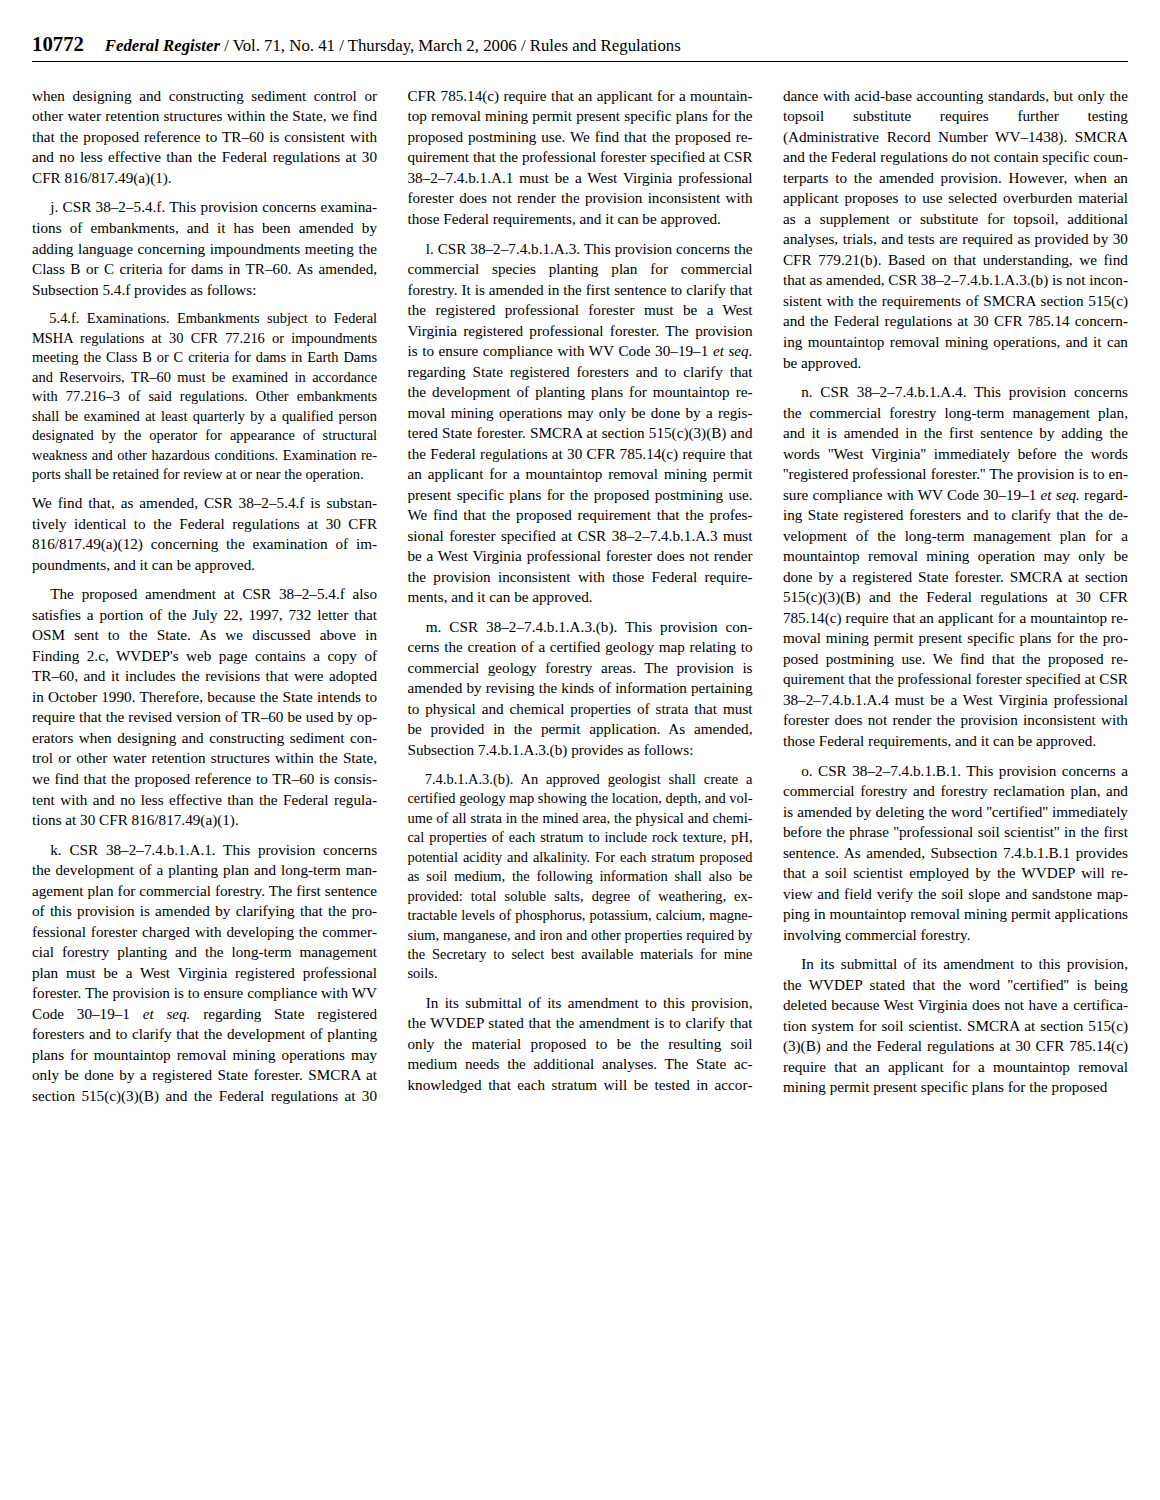10772 Federal Register / Vol. 71, No. 41 / Thursday, March 2, 2006 / Rules and Regulations
when designing and constructing sediment control or other water retention structures within the State, we find that the proposed reference to TR–60 is consistent with and no less effective than the Federal regulations at 30 CFR 816/817.49(a)(1).
j. CSR 38–2–5.4.f. This provision concerns examinations of embankments, and it has been amended by adding language concerning impoundments meeting the Class B or C criteria for dams in TR–60. As amended, Subsection 5.4.f provides as follows:
5.4.f. Examinations. Embankments subject to Federal MSHA regulations at 30 CFR 77.216 or impoundments meeting the Class B or C criteria for dams in Earth Dams and Reservoirs, TR–60 must be examined in accordance with 77.216–3 of said regulations. Other embankments shall be examined at least quarterly by a qualified person designated by the operator for appearance of structural weakness and other hazardous conditions. Examination reports shall be retained for review at or near the operation.
We find that, as amended, CSR 38–2–5.4.f is substantively identical to the Federal regulations at 30 CFR 816/817.49(a)(12) concerning the examination of impoundments, and it can be approved.
The proposed amendment at CSR 38–2–5.4.f also satisfies a portion of the July 22, 1997, 732 letter that OSM sent to the State. As we discussed above in Finding 2.c, WVDEP's web page contains a copy of TR–60, and it includes the revisions that were adopted in October 1990. Therefore, because the State intends to require that the revised version of TR–60 be used by operators when designing and constructing sediment control or other water retention structures within the State, we find that the proposed reference to TR–60 is consistent with and no less effective than the Federal regulations at 30 CFR 816/817.49(a)(1).
k. CSR 38–2–7.4.b.1.A.1. This provision concerns the development of a planting plan and long-term management plan for commercial forestry. The first sentence of this provision is amended by clarifying that the professional forester charged with developing the commercial forestry planting and the long-term management plan must be a West Virginia registered professional forester. The provision is to ensure compliance with WV Code 30–19–1 et seq. regarding State registered foresters and to clarify that the development of planting plans for mountaintop removal mining operations may only be done by a registered State forester. SMCRA at section 515(c)(3)(B) and the Federal regulations at 30 CFR 785.14(c) require that an applicant for a mountaintop removal mining permit present specific plans for the proposed postmining use. We find that the proposed requirement that the professional forester specified at CSR 38–2–7.4.b.1.A.1 must be a West Virginia professional forester does not render the provision inconsistent with those Federal requirements, and it can be approved.
l. CSR 38–2–7.4.b.1.A.3. This provision concerns the commercial species planting plan for commercial forestry. It is amended in the first sentence to clarify that the registered professional forester must be a West Virginia registered professional forester. The provision is to ensure compliance with WV Code 30–19–1 et seq. regarding State registered foresters and to clarify that the development of planting plans for mountaintop removal mining operations may only be done by a registered State forester. SMCRA at section 515(c)(3)(B) and the Federal regulations at 30 CFR 785.14(c) require that an applicant for a mountaintop removal mining permit present specific plans for the proposed postmining use. We find that the proposed requirement that the professional forester specified at CSR 38–2–7.4.b.1.A.3 must be a West Virginia professional forester does not render the provision inconsistent with those Federal requirements, and it can be approved.
m. CSR 38–2–7.4.b.1.A.3.(b). This provision concerns the creation of a certified geology map relating to commercial geology forestry areas. The provision is amended by revising the kinds of information pertaining to physical and chemical properties of strata that must be provided in the permit application. As amended, Subsection 7.4.b.1.A.3.(b) provides as follows:
7.4.b.1.A.3.(b). An approved geologist shall create a certified geology map showing the location, depth, and volume of all strata in the mined area, the physical and chemical properties of each stratum to include rock texture, pH, potential acidity and alkalinity. For each stratum proposed as soil medium, the following information shall also be provided: total soluble salts, degree of weathering, extractable levels of phosphorus, potassium, calcium, magnesium, manganese, and iron and other properties required by the Secretary to select best available materials for mine soils.
In its submittal of its amendment to this provision, the WVDEP stated that the amendment is to clarify that only the material proposed to be the resulting soil medium needs the additional analyses. The State acknowledged that each stratum will be tested in accordance with acid-base accounting standards, but only the topsoil substitute requires further testing (Administrative Record Number WV–1438). SMCRA and the Federal regulations do not contain specific counterparts to the amended provision. However, when an applicant proposes to use selected overburden material as a supplement or substitute for topsoil, additional analyses, trials, and tests are required as provided by 30 CFR 779.21(b). Based on that understanding, we find that as amended, CSR 38–2–7.4.b.1.A.3.(b) is not inconsistent with the requirements of SMCRA section 515(c) and the Federal regulations at 30 CFR 785.14 concerning mountaintop removal mining operations, and it can be approved.
n. CSR 38–2–7.4.b.1.A.4. This provision concerns the commercial forestry long-term management plan, and it is amended in the first sentence by adding the words ''West Virginia'' immediately before the words ''registered professional forester.'' The provision is to ensure compliance with WV Code 30–19–1 et seq. regarding State registered foresters and to clarify that the development of the long-term management plan for a mountaintop removal mining operation may only be done by a registered State forester. SMCRA at section 515(c)(3)(B) and the Federal regulations at 30 CFR 785.14(c) require that an applicant for a mountaintop removal mining permit present specific plans for the proposed postmining use. We find that the proposed requirement that the professional forester specified at CSR 38–2–7.4.b.1.A.4 must be a West Virginia professional forester does not render the provision inconsistent with those Federal requirements, and it can be approved.
o. CSR 38–2–7.4.b.1.B.1. This provision concerns a commercial forestry and forestry reclamation plan, and is amended by deleting the word ''certified'' immediately before the phrase ''professional soil scientist'' in the first sentence. As amended, Subsection 7.4.b.1.B.1 provides that a soil scientist employed by the WVDEP will review and field verify the soil slope and sandstone mapping in mountaintop removal mining permit applications involving commercial forestry.
In its submittal of its amendment to this provision, the WVDEP stated that the word ''certified'' is being deleted because West Virginia does not have a certification system for soil scientist. SMCRA at section 515(c)(3)(B) and the Federal regulations at 30 CFR 785.14(c) require that an applicant for a mountaintop removal mining permit present specific plans for the proposed